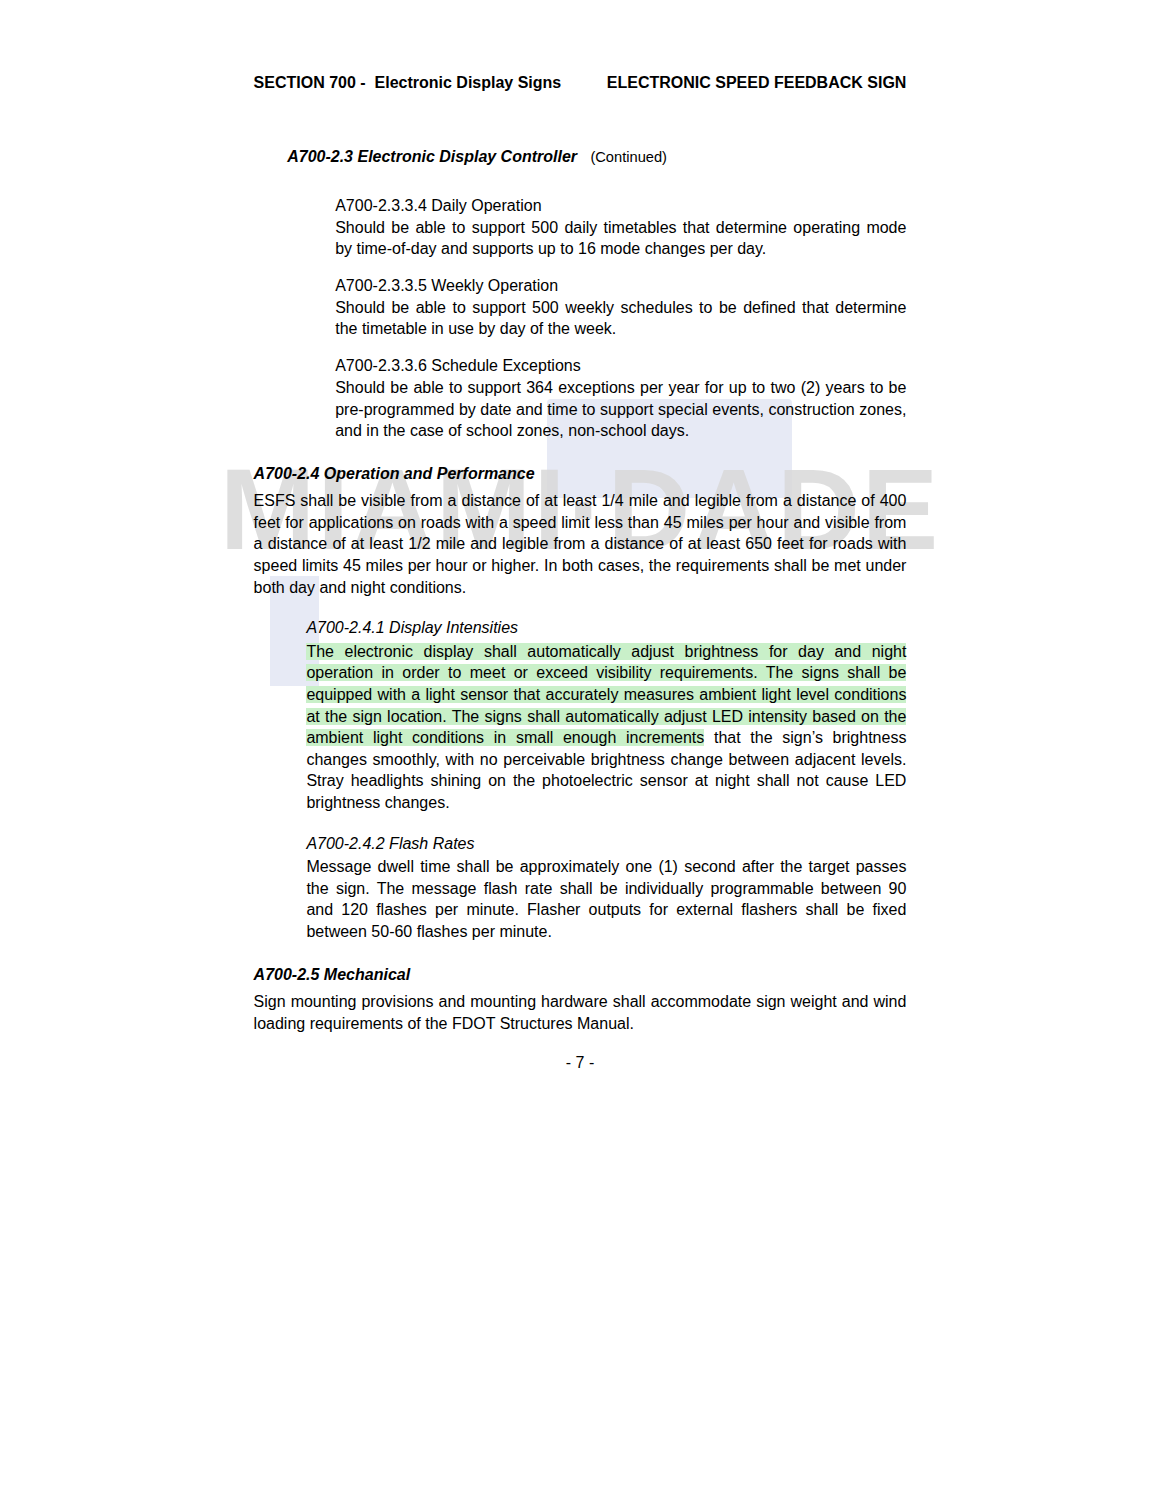MIAMI·DADE
SECTION 700 - Electronic Display Signs
ELECTRONIC SPEED FEEDBACK SIGN
A700-2.3 Electronic Display Controller (Continued)
A700-2.3.3.4 Daily Operation
Should be able to support 500 daily timetables that determine operating mode by time-of-day and supports up to 16 mode changes per day.
A700-2.3.3.5 Weekly Operation
Should be able to support 500 weekly schedules to be defined that determine the timetable in use by day of the week.
A700-2.3.3.6 Schedule Exceptions
Should be able to support 364 exceptions per year for up to two (2) years to be pre-programmed by date and time to support special events, construction zones, and in the case of school zones, non-school days.
A700-2.4 Operation and Performance
ESFS shall be visible from a distance of at least 1/4 mile and legible from a distance of 400 feet for applications on roads with a speed limit less than 45 miles per hour and visible from a distance of at least 1/2 mile and legible from a distance of at least 650 feet for roads with speed limits 45 miles per hour or higher. In both cases, the requirements shall be met under both day and night conditions.
A700-2.4.1 Display Intensities
The electronic display shall automatically adjust brightness for day and night operation in order to meet or exceed visibility requirements. The signs shall be equipped with a light sensor that accurately measures ambient light level conditions at the sign location. The signs shall automatically adjust LED intensity based on the ambient light conditions in small enough increments that the sign’s brightness changes smoothly, with no perceivable brightness change between adjacent levels. Stray headlights shining on the photoelectric sensor at night shall not cause LED brightness changes.
A700-2.4.2 Flash Rates
Message dwell time shall be approximately one (1) second after the target passes the sign. The message flash rate shall be individually programmable between 90 and 120 flashes per minute. Flasher outputs for external flashers shall be fixed between 50-60 flashes per minute.
A700-2.5 Mechanical
Sign mounting provisions and mounting hardware shall accommodate sign weight and wind loading requirements of the FDOT Structures Manual.
- 7 -